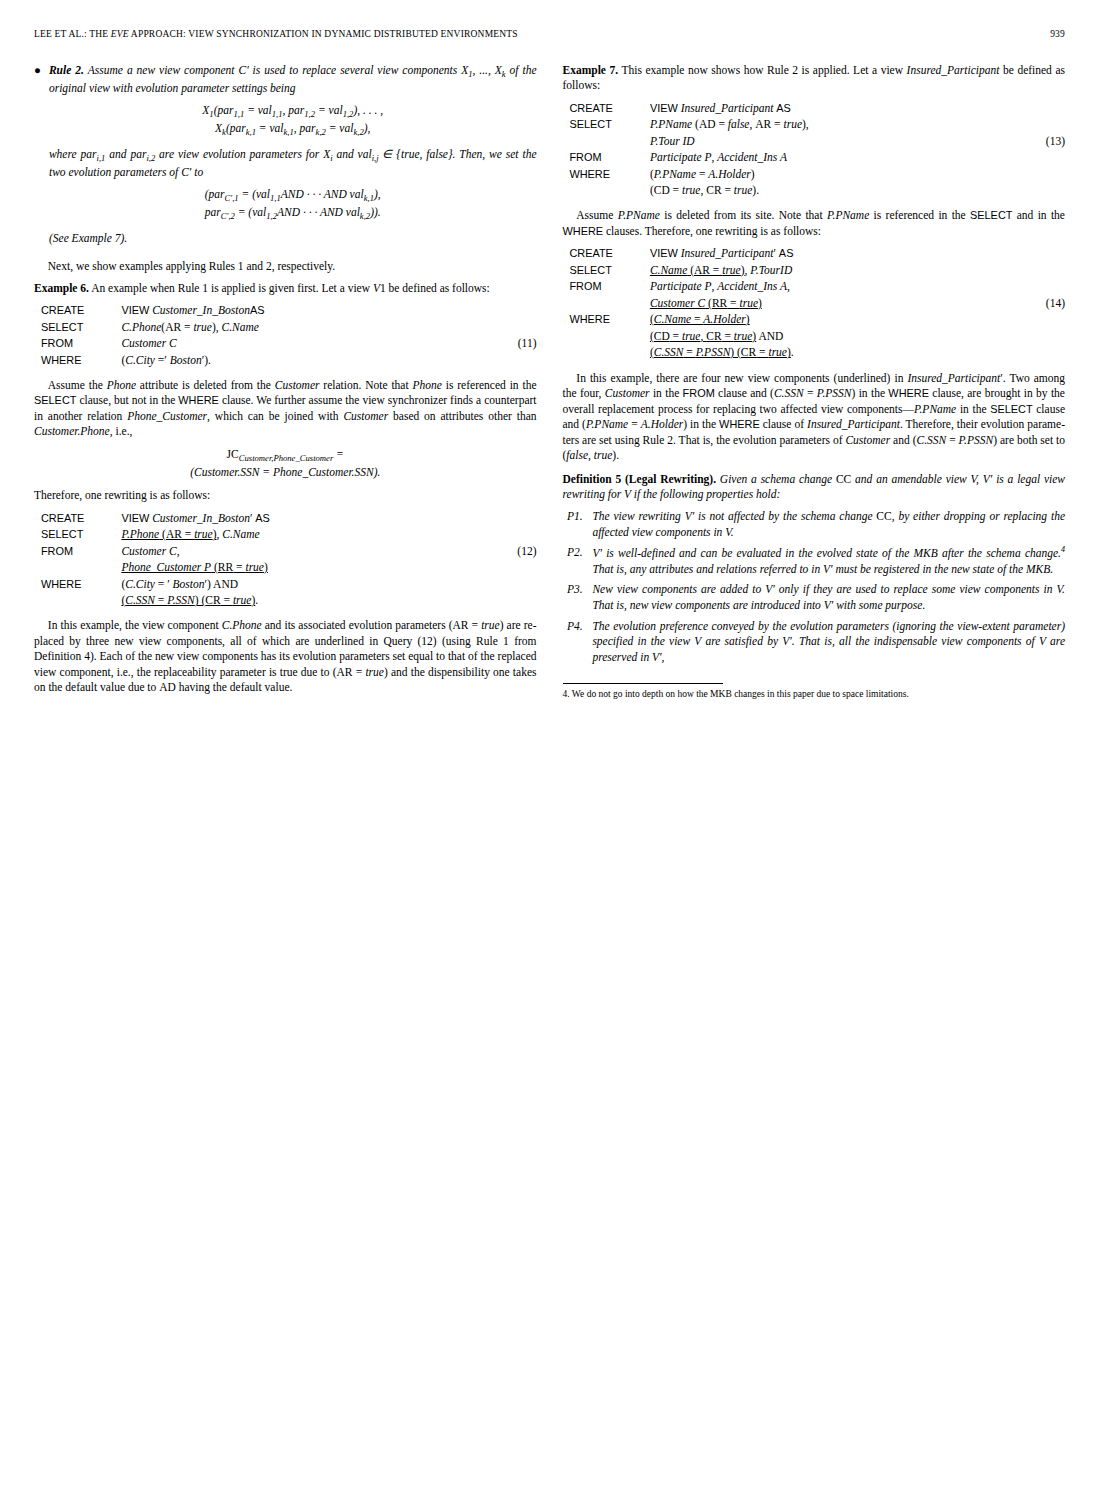Lee et al.: The EVE Approach: View Synchronization in Dynamic Distributed Environments
939
●
Rule 2. Assume a new view component C′ is used to replace several view components X1, ..., Xk of the original view with evolution parameter settings being
X1(par1,1 = val1,1, par1,2 = val1,2), . . . , Xk(park,1 = valk,1, park,2 = valk,2),
where pari,1 and pari,2 are view evolution parameters for Xi and vali,j ∈ {true, false}. Then, we set the two evolution parameters of C′ to
(parC′,1 = (val1,1 AND · · · AND valk,1), parC′,2 = (val1,2 AND · · · AND valk,2)).
(See Example 7).
Next, we show examples applying Rules 1 and 2, respectively.
Example 6. An example when Rule 1 is applied is given first. Let a view V1 be defined as follows:
| CREATE | VIEW Customer_In_Boston AS | |
| SELECT | C.Phone ( AR = true ), C.Name | |
| FROM | Customer C | (11) |
| WHERE | ( C.City =′ Boston ′). | |
Assume the Phone attribute is deleted from the Customer relation. Note that Phone is referenced in the SELECT clause, but not in the WHERE clause. We further assume the view synchronizer finds a counterpart in another relation Phone_Customer, which can be joined with Customer based on attributes other than Customer.Phone, i.e.,
JC Customer,Phone_Customer = (Customer.SSN = Phone_Customer.SSN).
Therefore, one rewriting is as follows:
| CREATE | VIEW Customer_In_Boston ′ AS | |
| SELECT | P.Phone ( AR = true ) , C.Name | |
| FROM | Customer C , | (12) |
| | Phone_Customer P ( RR = true ) | |
| WHERE | ( C.City = ′ Boston ′) AND | |
| | ( C.SSN = P.SSN ) ( CR = true ) . | |
In this example, the view component C.Phone and its associated evolution parameters (AR = true) are replaced by three new view components, all of which are underlined in Query (12) (using Rule 1 from Definition 4). Each of the new view components has its evolution parameters set equal to that of the replaced view component, i.e., the replaceability parameter is true due to (AR = true) and the dispensibility one takes on the default value due to AD having the default value.
Example 7. This example now shows how Rule 2 is applied. Let a view Insured_Participant be defined as follows:
| CREATE | VIEW Insured_Participant AS | |
| SELECT | P.PName ( AD = false , AR = true ), | |
| | P.Tour ID | (13) |
| FROM | Participate P , Accident_Ins A | |
| WHERE | ( P.PName = A.Holder ) | |
| | ( CD = true , CR = true ). | |
Assume P.PName is deleted from its site. Note that P.PName is referenced in the SELECT and in the WHERE clauses. Therefore, one rewriting is as follows:
| CREATE | VIEW Insured_Participant ′ AS | |
| SELECT | C.Name ( AR = true ) , P.TourID | |
| FROM | Participate P , Accident_Ins A , | |
| | Customer C ( RR = true ) | (14) |
| WHERE | ( C.Name = A.Holder ) | |
| | ( CD = true , CR = true ) AND | |
| | ( C.SSN = P.PSSN ) ( CR = true ) . | |
In this example, there are four new view components (underlined) in Insured_Participant′. Two among the four, Customer in the FROM clause and (C.SSN = P.PSSN) in the WHERE clause, are brought in by the overall replacement process for replacing two affected view components—P.PName in the SELECT clause and (P.PName = A.Holder) in the WHERE clause of Insured_Participant. Therefore, their evolution parameters are set using Rule 2. That is, the evolution parameters of Customer and (C.SSN = P.PSSN) are both set to (false, true).
Definition 5 (Legal Rewriting). Given a schema change CC and an amendable view V, V′ is a legal view rewriting for V if the following properties hold:
P1. The view rewriting V′ is not affected by the schema change CC, by either dropping or replacing the affected view components in V.
P2. V′ is well-defined and can be evaluated in the evolved state of the MKB after the schema change.4 That is, any attributes and relations referred to in V′ must be registered in the new state of the MKB.
P3. New view components are added to V′ only if they are used to replace some view components in V. That is, new view components are introduced into V′ with some purpose.
P4. The evolution preference conveyed by the evolution parameters (ignoring the view-extent parameter) specified in the view V are satisfied by V′. That is, all the indispensable view components of V are preserved in V′,
4. We do not go into depth on how the MKB changes in this paper due to space limitations.